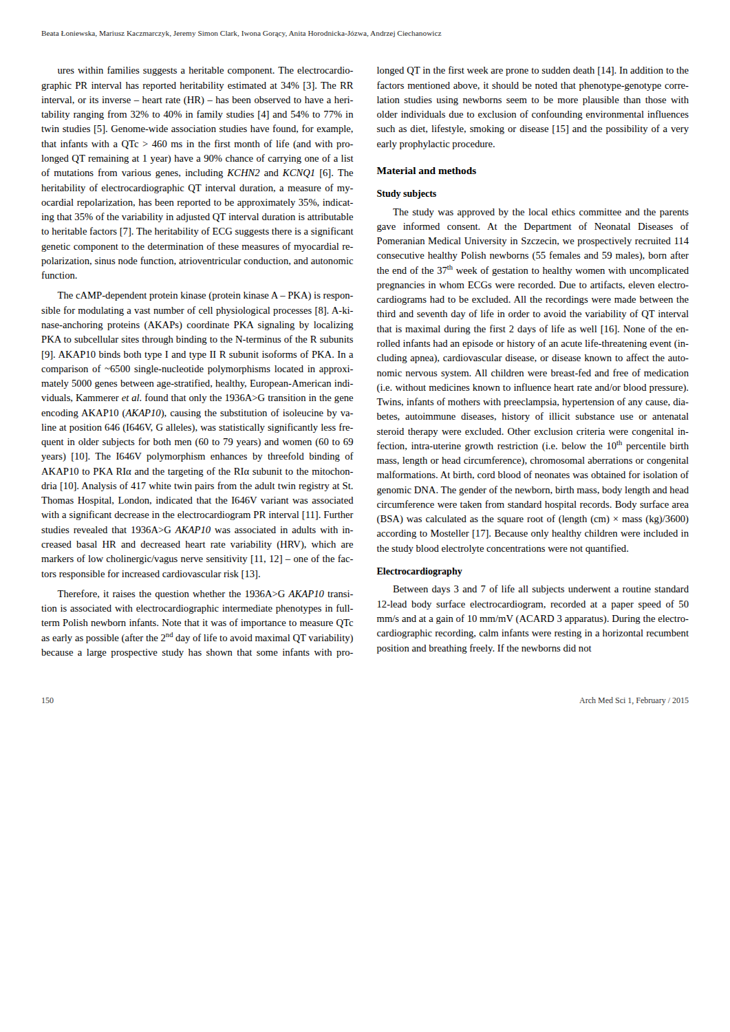Beata Łoniewska, Mariusz Kaczmarczyk, Jeremy Simon Clark, Iwona Gorący, Anita Horodnicka-Józwa, Andrzej Ciechanowicz
ures within families suggests a heritable component. The electrocardiographic PR interval has reported heritability estimated at 34% [3]. The RR interval, or its inverse – heart rate (HR) – has been observed to have a heritability ranging from 32% to 40% in family studies [4] and 54% to 77% in twin studies [5]. Genome-wide association studies have found, for example, that infants with a QTc > 460 ms in the first month of life (and with prolonged QT remaining at 1 year) have a 90% chance of carrying one of a list of mutations from various genes, including KCHN2 and KCNQ1 [6]. The heritability of electrocardiographic QT interval duration, a measure of myocardial repolarization, has been reported to be approximately 35%, indicating that 35% of the variability in adjusted QT interval duration is attributable to heritable factors [7]. The heritability of ECG suggests there is a significant genetic component to the determination of these measures of myocardial repolarization, sinus node function, atrioventricular conduction, and autonomic function.
The cAMP-dependent protein kinase (protein kinase A – PKA) is responsible for modulating a vast number of cell physiological processes [8]. A-kinase-anchoring proteins (AKAPs) coordinate PKA signaling by localizing PKA to subcellular sites through binding to the N-terminus of the R subunits [9]. AKAP10 binds both type I and type II R subunit isoforms of PKA. In a comparison of ~6500 single-nucleotide polymorphisms located in approximately 5000 genes between age-stratified, healthy, European-American individuals, Kammerer et al. found that only the 1936A>G transition in the gene encoding AKAP10 (AKAP10), causing the substitution of isoleucine by valine at position 646 (I646V, G alleles), was statistically significantly less frequent in older subjects for both men (60 to 79 years) and women (60 to 69 years) [10]. The I646V polymorphism enhances by threefold binding of AKAP10 to PKA RIα and the targeting of the RIα subunit to the mitochondria [10]. Analysis of 417 white twin pairs from the adult twin registry at St. Thomas Hospital, London, indicated that the I646V variant was associated with a significant decrease in the electrocardiogram PR interval [11]. Further studies revealed that 1936A>G AKAP10 was associated in adults with increased basal HR and decreased heart rate variability (HRV), which are markers of low cholinergic/vagus nerve sensitivity [11, 12] – one of the factors responsible for increased cardiovascular risk [13].
Therefore, it raises the question whether the 1936A>G AKAP10 transition is associated with electrocardiographic intermediate phenotypes in full-term Polish newborn infants. Note that it was of importance to measure QTc as early as possible (after the 2nd day of life to avoid maximal QT variability) because a large prospective study has shown that some infants with prolonged QT in the first week are prone to sudden death [14]. In addition to the factors mentioned above, it should be noted that phenotype-genotype correlation studies using newborns seem to be more plausible than those with older individuals due to exclusion of confounding environmental influences such as diet, lifestyle, smoking or disease [15] and the possibility of a very early prophylactic procedure.
Material and methods
Study subjects
The study was approved by the local ethics committee and the parents gave informed consent. At the Department of Neonatal Diseases of Pomeranian Medical University in Szczecin, we prospectively recruited 114 consecutive healthy Polish newborns (55 females and 59 males), born after the end of the 37th week of gestation to healthy women with uncomplicated pregnancies in whom ECGs were recorded. Due to artifacts, eleven electrocardiograms had to be excluded. All the recordings were made between the third and seventh day of life in order to avoid the variability of QT interval that is maximal during the first 2 days of life as well [16]. None of the enrolled infants had an episode or history of an acute life-threatening event (including apnea), cardiovascular disease, or disease known to affect the autonomic nervous system. All children were breast-fed and free of medication (i.e. without medicines known to influence heart rate and/or blood pressure). Twins, infants of mothers with preeclampsia, hypertension of any cause, diabetes, autoimmune diseases, history of illicit substance use or antenatal steroid therapy were excluded. Other exclusion criteria were congenital infection, intra-uterine growth restriction (i.e. below the 10th percentile birth mass, length or head circumference), chromosomal aberrations or congenital malformations. At birth, cord blood of neonates was obtained for isolation of genomic DNA. The gender of the newborn, birth mass, body length and head circumference were taken from standard hospital records. Body surface area (BSA) was calculated as the square root of (length (cm) × mass (kg)/3600) according to Mosteller [17]. Because only healthy children were included in the study blood electrolyte concentrations were not quantified.
Electrocardiography
Between days 3 and 7 of life all subjects underwent a routine standard 12-lead body surface electrocardiogram, recorded at a paper speed of 50 mm/s and at a gain of 10 mm/mV (ACARD 3 apparatus). During the electrocardiographic recording, calm infants were resting in a horizontal recumbent position and breathing freely. If the newborns did not
150 Arch Med Sci 1, February / 2015